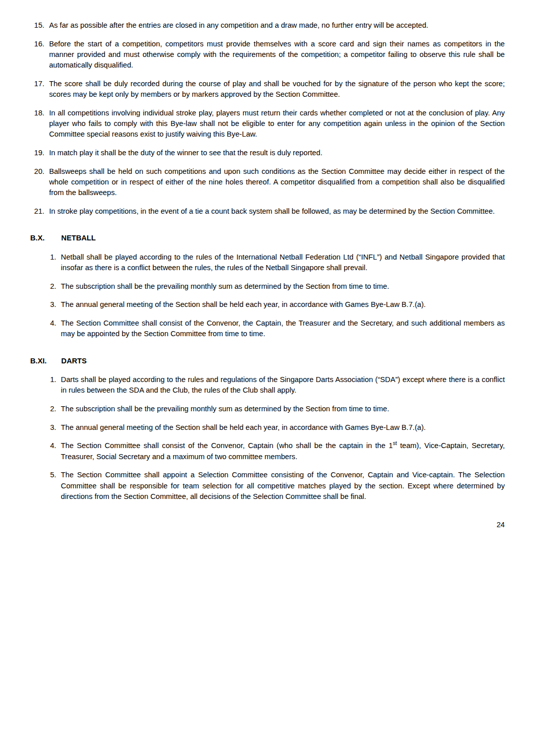As far as possible after the entries are closed in any competition and a draw made, no further entry will be accepted.
Before the start of a competition, competitors must provide themselves with a score card and sign their names as competitors in the manner provided and must otherwise comply with the requirements of the competition; a competitor failing to observe this rule shall be automatically disqualified.
The score shall be duly recorded during the course of play and shall be vouched for by the signature of the person who kept the score; scores may be kept only by members or by markers approved by the Section Committee.
In all competitions involving individual stroke play, players must return their cards whether completed or not at the conclusion of play. Any player who fails to comply with this Bye-law shall not be eligible to enter for any competition again unless in the opinion of the Section Committee special reasons exist to justify waiving this Bye-Law.
In match play it shall be the duty of the winner to see that the result is duly reported.
Ballsweeps shall be held on such competitions and upon such conditions as the Section Committee may decide either in respect of the whole competition or in respect of either of the nine holes thereof. A competitor disqualified from a competition shall also be disqualified from the ballsweeps.
In stroke play competitions, in the event of a tie a count back system shall be followed, as may be determined by the Section Committee.
B.X. NETBALL
Netball shall be played according to the rules of the International Netball Federation Ltd (“INFL”) and Netball Singapore provided that insofar as there is a conflict between the rules, the rules of the Netball Singapore shall prevail.
The subscription shall be the prevailing monthly sum as determined by the Section from time to time.
The annual general meeting of the Section shall be held each year, in accordance with Games Bye-Law B.7.(a).
The Section Committee shall consist of the Convenor, the Captain, the Treasurer and the Secretary, and such additional members as may be appointed by the Section Committee from time to time.
B.XI. DARTS
Darts shall be played according to the rules and regulations of the Singapore Darts Association (“SDA”) except where there is a conflict in rules between the SDA and the Club, the rules of the Club shall apply.
The subscription shall be the prevailing monthly sum as determined by the Section from time to time.
The annual general meeting of the Section shall be held each year, in accordance with Games Bye-Law B.7.(a).
The Section Committee shall consist of the Convenor, Captain (who shall be the captain in the 1st team), Vice-Captain, Secretary, Treasurer, Social Secretary and a maximum of two committee members.
The Section Committee shall appoint a Selection Committee consisting of the Convenor, Captain and Vice-captain. The Selection Committee shall be responsible for team selection for all competitive matches played by the section. Except where determined by directions from the Section Committee, all decisions of the Selection Committee shall be final.
24